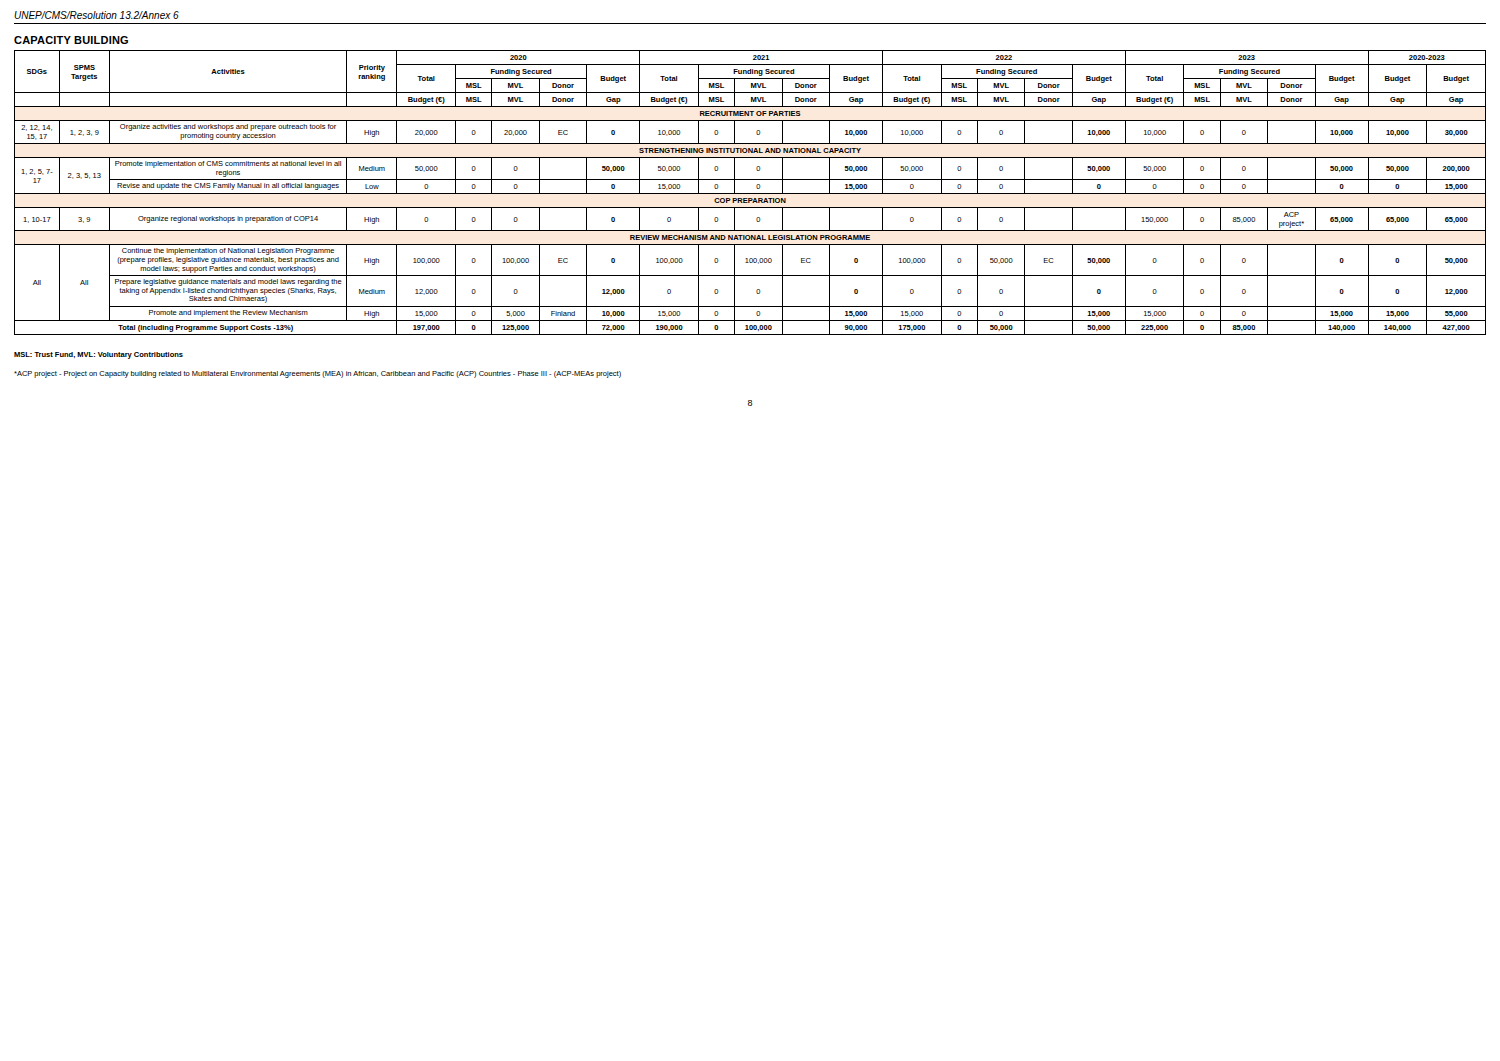UNEP/CMS/Resolution 13.2/Annex 6
CAPACITY BUILDING
| SDGs | SPMS Targets | Activities | Priority ranking | 2020 | 2021 | 2022 | 2023 | 2020-2023 |
| --- | --- | --- | --- | --- | --- | --- | --- | --- |
| Total | Funding Secured | Budget | Total | Funding Secured | Budget | Total | Funding Secured | Budget | Total | Funding Secured | Budget | Budget | Budget |
| MSL | MVL | Donor | MSL | MVL | Donor | MSL | MVL | Donor | MSL | MVL | Donor |
| | | | | Budget (€) | MSL | MVL | Donor | Gap | Budget (€) | MSL | MVL | Donor | Gap | Budget (€) | MSL | MVL | Donor | Gap | Budget (€) | MSL | MVL | Donor | Gap | Gap | Gap |
| RECRUITMENT OF PARTIES |
| 2, 12, 14, 15, 17 | 1, 2, 3, 9 | Organize activities and workshops and prepare outreach tools for promoting country accession | High | 20,000 | 0 | 20,000 | EC | 0 | 10,000 | 0 | 0 | | 10,000 | 10,000 | 0 | 0 | | 10,000 | 10,000 | 0 | 0 | | 10,000 | 10,000 | 30,000 |
| STRENGTHENING INSTITUTIONAL AND NATIONAL CAPACITY |
| 1, 2, 5, 7- 17 | 2, 3, 5, 13 | Promote implementation of CMS commitments at national level in all regions | Medium | 50,000 | 0 | 0 | | 50,000 | 50,000 | 0 | 0 | | 50,000 | 50,000 | 0 | 0 | | 50,000 | 50,000 | 0 | 0 | | 50,000 | 50,000 | 200,000 |
| Revise and update the CMS Family Manual in all official languages | Low | 0 | 0 | 0 | | 0 | 15,000 | 0 | 0 | | 15,000 | 0 | 0 | 0 | | 0 | 0 | 0 | 0 | | 0 | 0 | 15,000 |
| COP PREPARATION |
| 1, 10-17 | 3, 9 | Organize regional workshops in preparation of COP14 | High | 0 | 0 | 0 | | 0 | 0 | 0 | 0 | | | 0 | 0 | 0 | | | 150,000 | 0 | 85,000 | ACP project* | 65,000 | 65,000 | 65,000 |
| REVIEW MECHANISM AND NATIONAL LEGISLATION PROGRAMME |
| All | All | Continue the implementation of National Legislation Programme (prepare profiles, legislative guidance materials, best practices and model laws; support Parties and conduct workshops) | High | 100,000 | 0 | 100,000 | EC | 0 | 100,000 | 0 | 100,000 | EC | 0 | 100,000 | 0 | 50,000 | EC | 50,000 | 0 | 0 | 0 | | 0 | 0 | 50,000 |
| Prepare legislative guidance materials and model laws regarding the taking of Appendix I-listed chondrichthyan species (Sharks, Rays, Skates and Chimaeras) | Medium | 12,000 | 0 | 0 | | 12,000 | 0 | 0 | 0 | | 0 | 0 | 0 | 0 | | 0 | 0 | 0 | 0 | | 0 | 0 | 12,000 |
| Promote and implement the Review Mechanism | High | 15,000 | 0 | 5,000 | Finland | 10,000 | 15,000 | 0 | 0 | | 15,000 | 15,000 | 0 | 0 | | 15,000 | 15,000 | 0 | 0 | | 15,000 | 15,000 | 55,000 |
| Total (including Programme Support Costs -13%) | 197,000 | 0 | 125,000 | | 72,000 | 190,000 | 0 | 100,000 | | 90,000 | 175,000 | 0 | 50,000 | | 50,000 | 225,000 | 0 | 85,000 | | 140,000 | 140,000 | 427,000 |
MSL: Trust Fund, MVL: Voluntary Contributions
*ACP project - Project on Capacity building related to Multilateral Environmental Agreements (MEA) in African, Caribbean and Pacific (ACP) Countries - Phase III - (ACP-MEAs project)
8